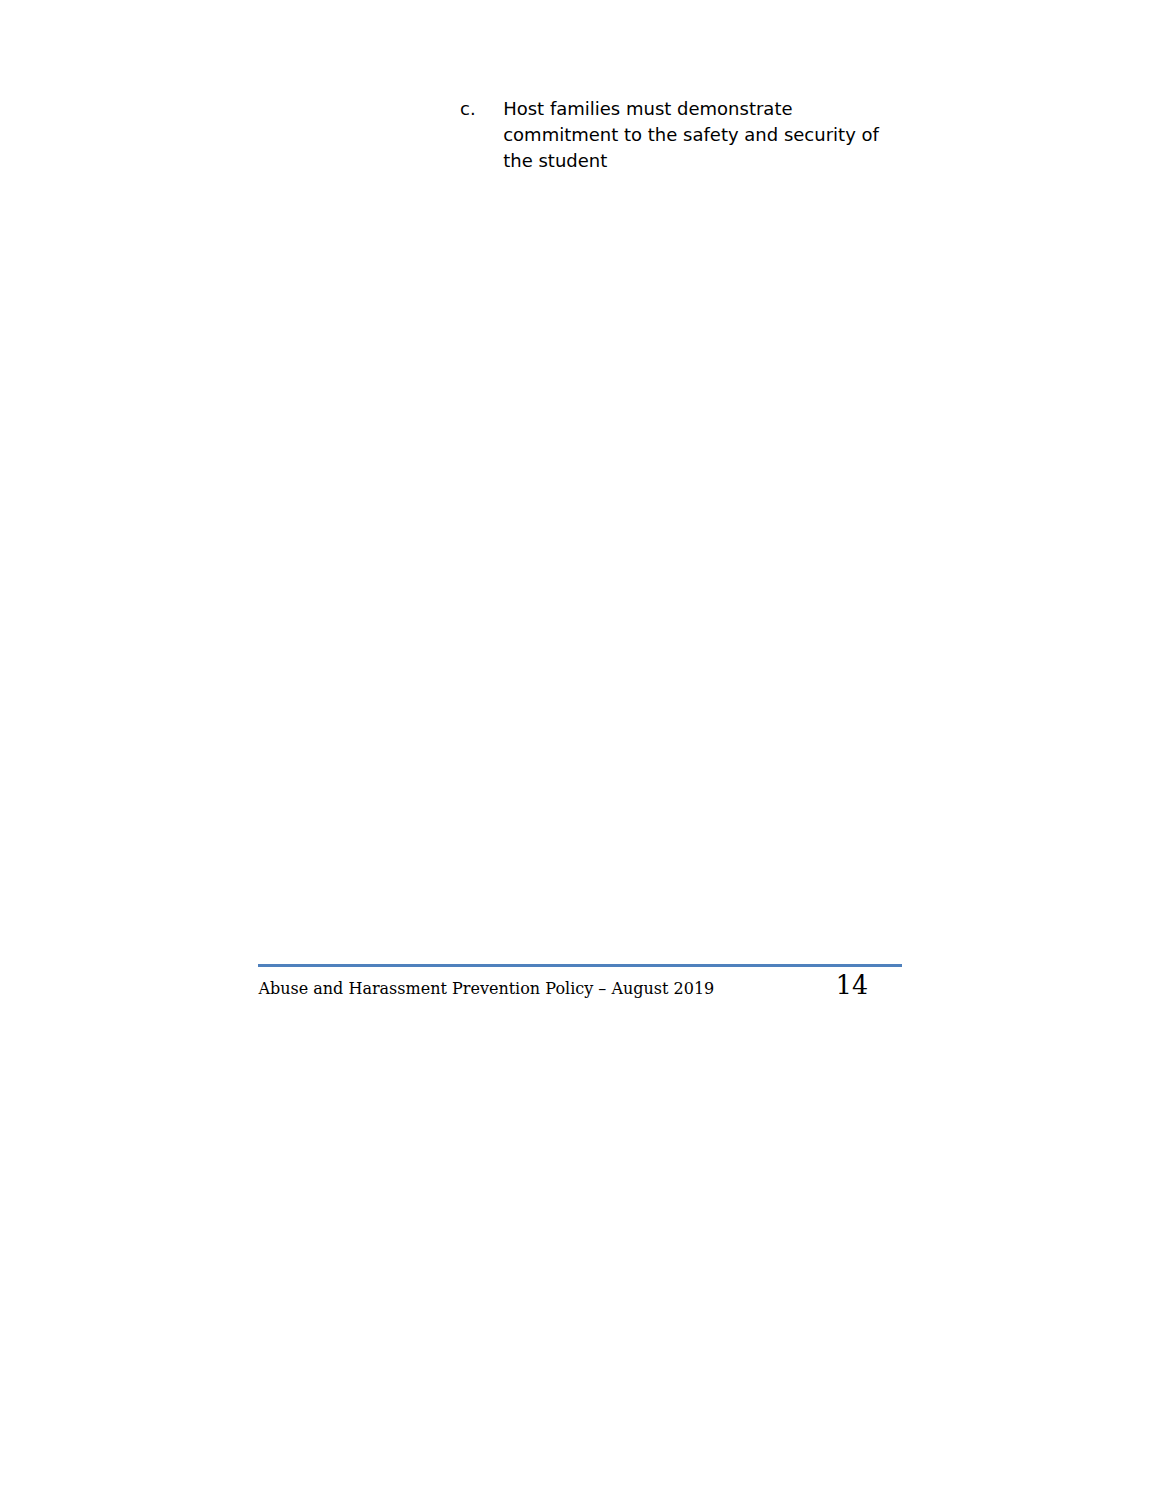c. Host families must demonstrate commitment to the safety and security of the student
Abuse and Harassment Prevention Policy – August 2019
14